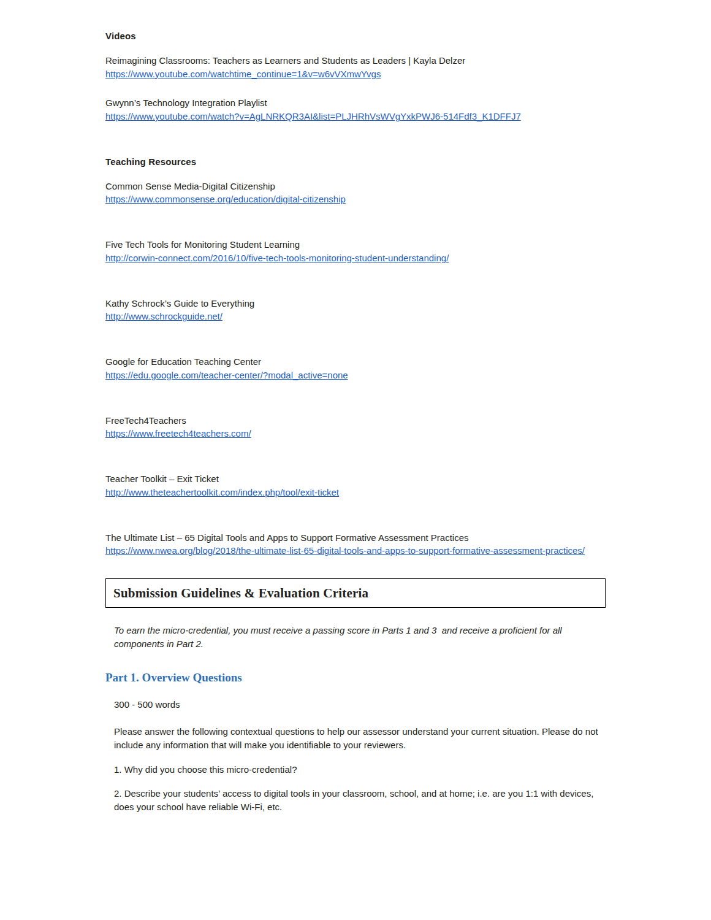Videos
Reimagining Classrooms: Teachers as Learners and Students as Leaders | Kayla Delzer
https://www.youtube.com/watchtime_continue=1&v=w6vVXmwYvgs
Gwynn’s Technology Integration Playlist
https://www.youtube.com/watch?v=AgLNRKQR3AI&list=PLJHRhVsWVgYxkPWJ6-514Fdf3_K1DFFJ7
Teaching Resources
Common Sense Media-Digital Citizenship
https://www.commonsense.org/education/digital-citizenship
Five Tech Tools for Monitoring Student Learning
http://corwin-connect.com/2016/10/five-tech-tools-monitoring-student-understanding/
Kathy Schrock’s Guide to Everything
http://www.schrockguide.net/
Google for Education Teaching Center
https://edu.google.com/teacher-center/?modal_active=none
FreeTech4Teachers
https://www.freetech4teachers.com/
Teacher Toolkit – Exit Ticket
http://www.theteachertoolkit.com/index.php/tool/exit-ticket
The Ultimate List – 65 Digital Tools and Apps to Support Formative Assessment Practices
https://www.nwea.org/blog/2018/the-ultimate-list-65-digital-tools-and-apps-to-support-formative-assessment-practices/
Submission Guidelines & Evaluation Criteria
To earn the micro-credential, you must receive a passing score in Parts 1 and 3 and receive a proficient for all components in Part 2.
Part 1. Overview Questions
300 - 500 words
Please answer the following contextual questions to help our assessor understand your current situation. Please do not include any information that will make you identifiable to your reviewers.
1. Why did you choose this micro-credential?
2. Describe your students’ access to digital tools in your classroom, school, and at home; i.e. are you 1:1 with devices, does your school have reliable Wi-Fi, etc.